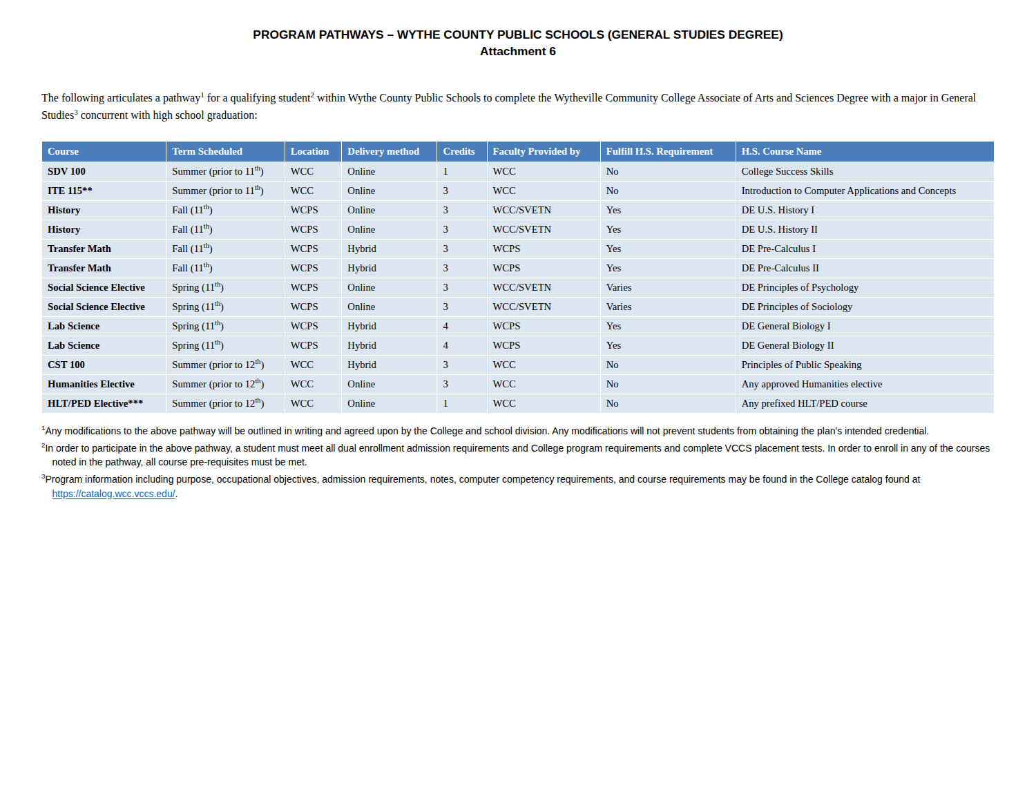PROGRAM PATHWAYS – WYTHE COUNTY PUBLIC SCHOOLS (GENERAL STUDIES DEGREE)
Attachment 6
The following articulates a pathway1 for a qualifying student2 within Wythe County Public Schools to complete the Wytheville Community College Associate of Arts and Sciences Degree with a major in General Studies3 concurrent with high school graduation:
| Course | Term Scheduled | Location | Delivery method | Credits | Faculty Provided by | Fulfill H.S. Requirement | H.S. Course Name |
| --- | --- | --- | --- | --- | --- | --- | --- |
| SDV 100 | Summer (prior to 11 th ) | WCC | Online | 1 | WCC | No | College Success Skills |
| ITE 115** | Summer (prior to 11 th ) | WCC | Online | 3 | WCC | No | Introduction to Computer Applications and Concepts |
| History | Fall (11 th ) | WCPS | Online | 3 | WCC/SVETN | Yes | DE U.S. History I |
| History | Fall (11 th ) | WCPS | Online | 3 | WCC/SVETN | Yes | DE U.S. History II |
| Transfer Math | Fall (11 th ) | WCPS | Hybrid | 3 | WCPS | Yes | DE Pre-Calculus I |
| Transfer Math | Fall (11 th ) | WCPS | Hybrid | 3 | WCPS | Yes | DE Pre-Calculus II |
| Social Science Elective | Spring (11 th ) | WCPS | Online | 3 | WCC/SVETN | Varies | DE Principles of Psychology |
| Social Science Elective | Spring (11 th ) | WCPS | Online | 3 | WCC/SVETN | Varies | DE Principles of Sociology |
| Lab Science | Spring (11 th ) | WCPS | Hybrid | 4 | WCPS | Yes | DE General Biology I |
| Lab Science | Spring (11 th ) | WCPS | Hybrid | 4 | WCPS | Yes | DE General Biology II |
| CST 100 | Summer (prior to 12 th ) | WCC | Hybrid | 3 | WCC | No | Principles of Public Speaking |
| Humanities Elective | Summer (prior to 12 th ) | WCC | Online | 3 | WCC | No | Any approved Humanities elective |
| HLT/PED Elective*** | Summer (prior to 12 th ) | WCC | Online | 1 | WCC | No | Any prefixed HLT/PED course |
1Any modifications to the above pathway will be outlined in writing and agreed upon by the College and school division. Any modifications will not prevent students from obtaining the plan's intended credential.
2In order to participate in the above pathway, a student must meet all dual enrollment admission requirements and College program requirements and complete VCCS placement tests. In order to enroll in any of the courses noted in the pathway, all course pre-requisites must be met.
3Program information including purpose, occupational objectives, admission requirements, notes, computer competency requirements, and course requirements may be found in the College catalog found at https://catalog.wcc.vccs.edu/.